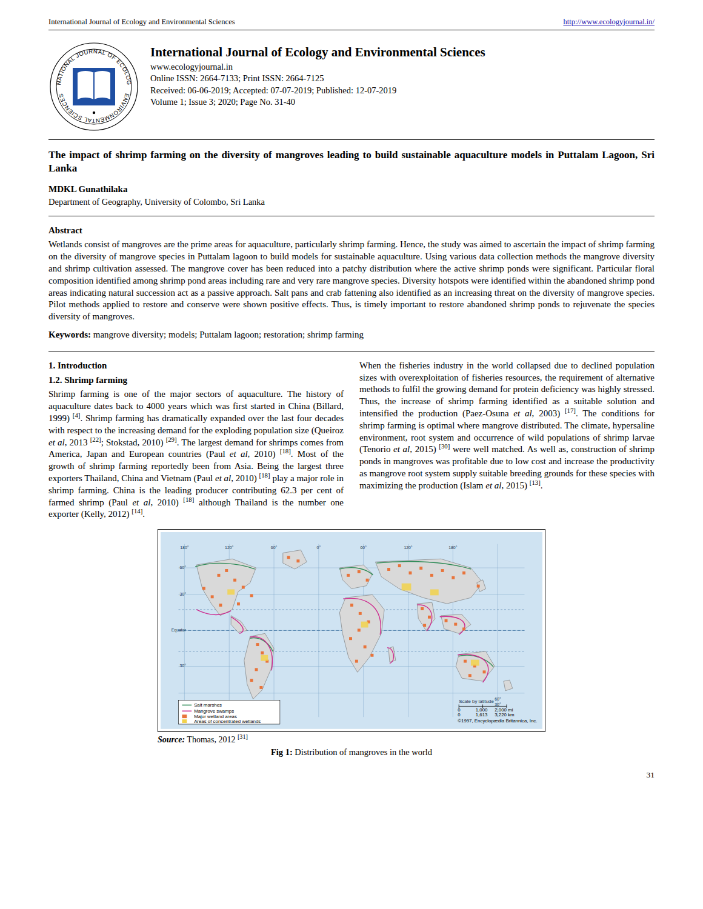International Journal of Ecology and Environmental Sciences http://www.ecologyjournal.in/
INTERNATIONAL JOURNAL OF ECOLOGY AND ENVIRONMENTAL SCIENCES
International Journal of Ecology and Environmental Sciences
www.ecologyjournal.in
Online ISSN: 2664-7133; Print ISSN: 2664-7125
Received: 06-06-2019; Accepted: 07-07-2019; Published: 12-07-2019
Volume 1; Issue 3; 2020; Page No. 31-40
The impact of shrimp farming on the diversity of mangroves leading to build sustainable aquaculture models in Puttalam Lagoon, Sri Lanka
MDKL Gunathilaka
Department of Geography, University of Colombo, Sri Lanka
Abstract
Wetlands consist of mangroves are the prime areas for aquaculture, particularly shrimp farming. Hence, the study was aimed to ascertain the impact of shrimp farming on the diversity of mangrove species in Puttalam lagoon to build models for sustainable aquaculture. Using various data collection methods the mangrove diversity and shrimp cultivation assessed. The mangrove cover has been reduced into a patchy distribution where the active shrimp ponds were significant. Particular floral composition identified among shrimp pond areas including rare and very rare mangrove species. Diversity hotspots were identified within the abandoned shrimp pond areas indicating natural succession act as a passive approach. Salt pans and crab fattening also identified as an increasing threat on the diversity of mangrove species. Pilot methods applied to restore and conserve were shown positive effects. Thus, is timely important to restore abandoned shrimp ponds to rejuvenate the species diversity of mangroves.
Keywords: mangrove diversity; models; Puttalam lagoon; restoration; shrimp farming
1. Introduction
1.2. Shrimp farming
Shrimp farming is one of the major sectors of aquaculture. The history of aquaculture dates back to 4000 years which was first started in China (Billard, 1999) [4]. Shrimp farming has dramatically expanded over the last four decades with respect to the increasing demand for the exploding population size (Queiroz et al, 2013 [22]; Stokstad, 2010) [29]. The largest demand for shrimps comes from America, Japan and European countries (Paul et al, 2010) [18]. Most of the growth of shrimp farming reportedly been from Asia. Being the largest three exporters Thailand, China and Vietnam (Paul et al, 2010) [18] play a major role in shrimp farming. China is the leading producer contributing 62.3 per cent of farmed shrimp (Paul et al, 2010) [18] although Thailand is the number one exporter (Kelly, 2012) [14].
When the fisheries industry in the world collapsed due to declined population sizes with overexploitation of fisheries resources, the requirement of alternative methods to fulfil the growing demand for protein deficiency was highly stressed. Thus, the increase of shrimp farming identified as a suitable solution and intensified the production (Paez-Osuna et al, 2003) [17]. The conditions for shrimp farming is optimal where mangrove distributed. The climate, hypersaline environment, root system and occurrence of wild populations of shrimp larvae (Tenorio et al, 2015) [30] were well matched. As well as, construction of shrimp ponds in mangroves was profitable due to low cost and increase the productivity as mangrove root system supply suitable breeding grounds for these species with maximizing the production (Islam et al, 2015) [13].
60° 30° Equator 30° 60° 30° 180° 120° 60° 0° 60° 120° 180° Salt marshes Mangrove swamps Major wetland areas Areas of concentrated wetlands Scale by latitude 0 1,000 2,000 mi 0 1,613 3,220 km ©1997, Encyclopædia Britannica, Inc.
Source: Thomas, 2012 [31]
Fig 1: Distribution of mangroves in the world
31